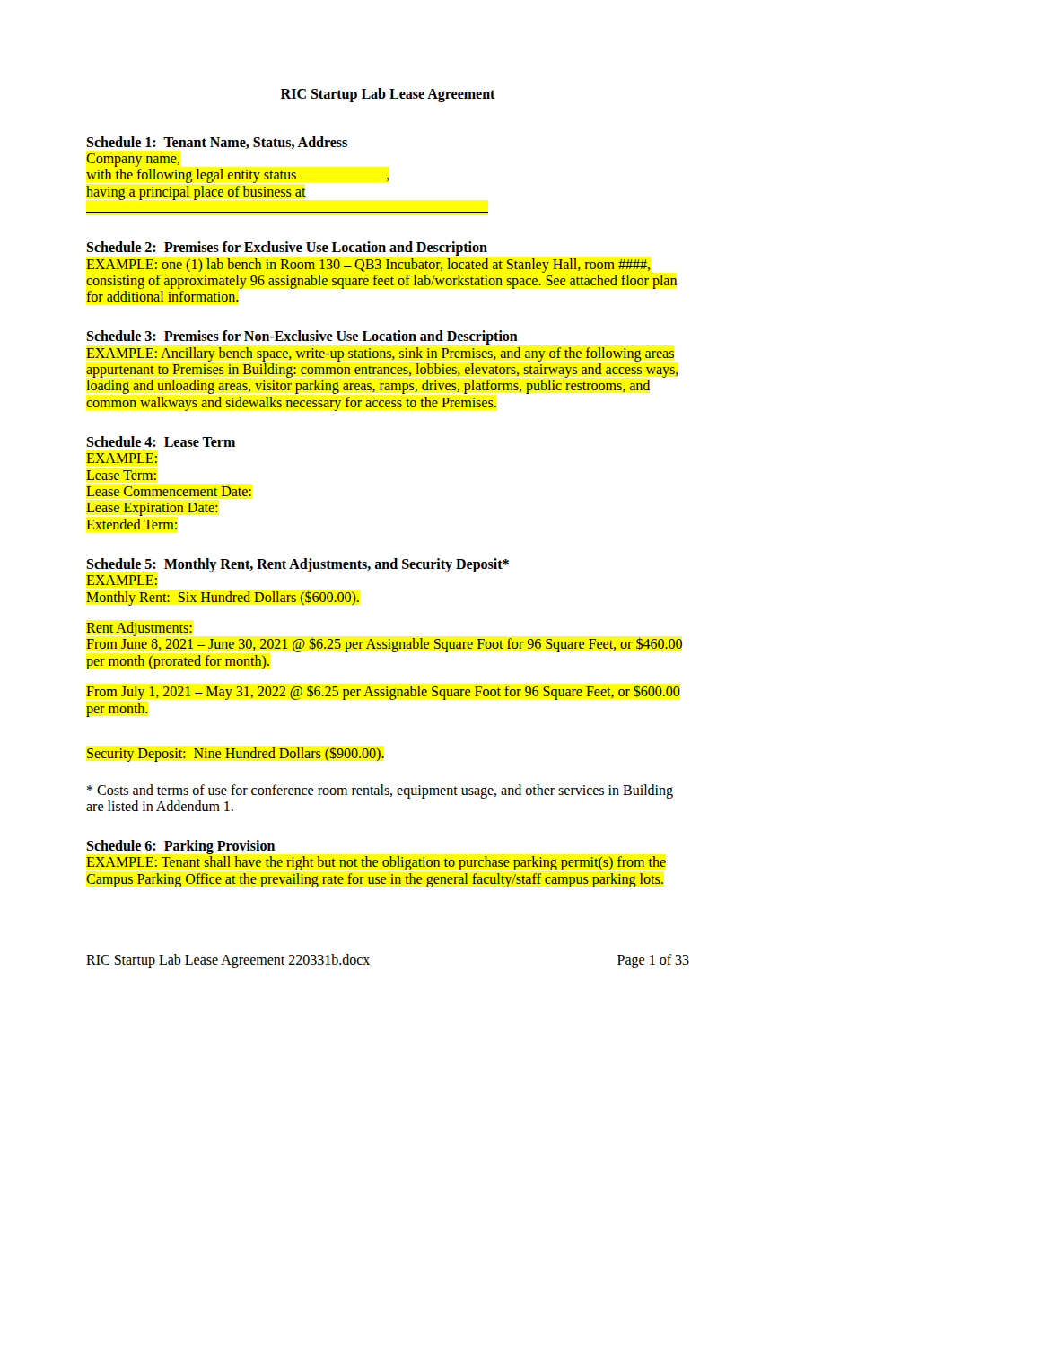RIC Startup Lab Lease Agreement
Schedule 1: Tenant Name, Status, Address
Company name,
with the following legal entity status ,
having a principal place of business at
Schedule 2: Premises for Exclusive Use Location and Description
EXAMPLE: one (1) lab bench in Room 130 – QB3 Incubator, located at Stanley Hall, room ####, consisting of approximately 96 assignable square feet of lab/workstation space. See attached floor plan for additional information.
Schedule 3: Premises for Non-Exclusive Use Location and Description
EXAMPLE: Ancillary bench space, write-up stations, sink in Premises, and any of the following areas appurtenant to Premises in Building: common entrances, lobbies, elevators, stairways and access ways, loading and unloading areas, visitor parking areas, ramps, drives, platforms, public restrooms, and common walkways and sidewalks necessary for access to the Premises.
Schedule 4: Lease Term
EXAMPLE:
Lease Term:
Lease Commencement Date:
Lease Expiration Date:
Extended Term:
Schedule 5: Monthly Rent, Rent Adjustments, and Security Deposit*
EXAMPLE:
Monthly Rent: Six Hundred Dollars ($600.00).
Rent Adjustments:
From June 8, 2021 – June 30, 2021 @ $6.25 per Assignable Square Foot for 96 Square Feet, or $460.00 per month (prorated for month).
From July 1, 2021 – May 31, 2022 @ $6.25 per Assignable Square Foot for 96 Square Feet, or $600.00 per month.
Security Deposit: Nine Hundred Dollars ($900.00).
* Costs and terms of use for conference room rentals, equipment usage, and other services in Building are listed in Addendum 1.
Schedule 6: Parking Provision
EXAMPLE: Tenant shall have the right but not the obligation to purchase parking permit(s) from the Campus Parking Office at the prevailing rate for use in the general faculty/staff campus parking lots.
RIC Startup Lab Lease Agreement 220331b.docx Page 1 of 33